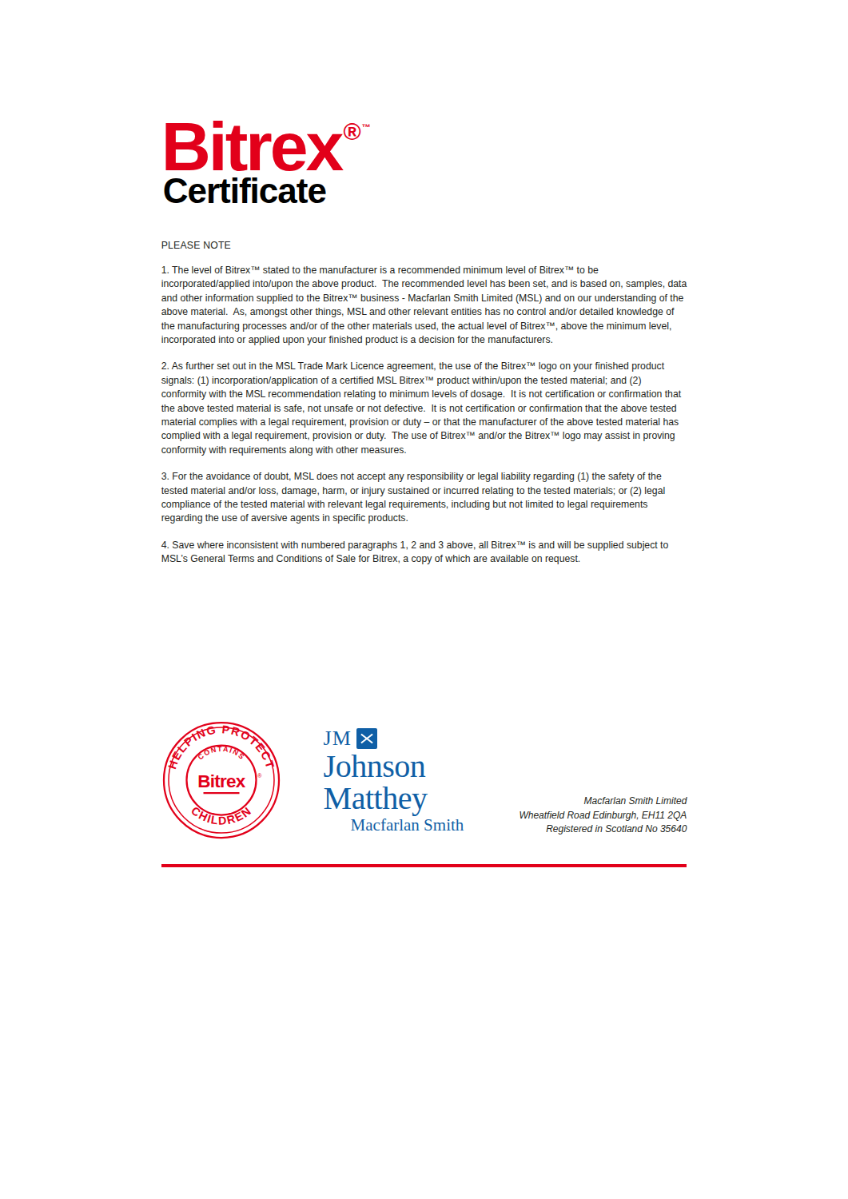Bitrex®™
Certificate
PLEASE NOTE
1. The level of Bitrex™ stated to the manufacturer is a recommended minimum level of Bitrex™ to be incorporated/applied into/upon the above product. The recommended level has been set, and is based on, samples, data and other information supplied to the Bitrex™ business - Macfarlan Smith Limited (MSL) and on our understanding of the above material. As, amongst other things, MSL and other relevant entities has no control and/or detailed knowledge of the manufacturing processes and/or of the other materials used, the actual level of Bitrex™, above the minimum level, incorporated into or applied upon your finished product is a decision for the manufacturers.
2. As further set out in the MSL Trade Mark Licence agreement, the use of the Bitrex™ logo on your finished product signals: (1) incorporation/application of a certified MSL Bitrex™ product within/upon the tested material; and (2) conformity with the MSL recommendation relating to minimum levels of dosage. It is not certification or confirmation that the above tested material is safe, not unsafe or not defective. It is not certification or confirmation that the above tested material complies with a legal requirement, provision or duty – or that the manufacturer of the above tested material has complied with a legal requirement, provision or duty. The use of Bitrex™ and/or the Bitrex™ logo may assist in proving conformity with requirements along with other measures.
3. For the avoidance of doubt, MSL does not accept any responsibility or legal liability regarding (1) the safety of the tested material and/or loss, damage, harm, or injury sustained or incurred relating to the tested materials; or (2) legal compliance of the tested material with relevant legal requirements, including but not limited to legal requirements regarding the use of aversive agents in specific products.
4. Save where inconsistent with numbered paragraphs 1, 2 and 3 above, all Bitrex™ is and will be supplied subject to MSL’s General Terms and Conditions of Sale for Bitrex, a copy of which are available on request.
HELPING PROTECT CHILDREN CONTAINS Bitrex ®
JM
Johnson Matthey
Macfarlan Smith
Macfarlan Smith Limited
Wheatfield Road Edinburgh, EH11 2QA
Registered in Scotland No 35640